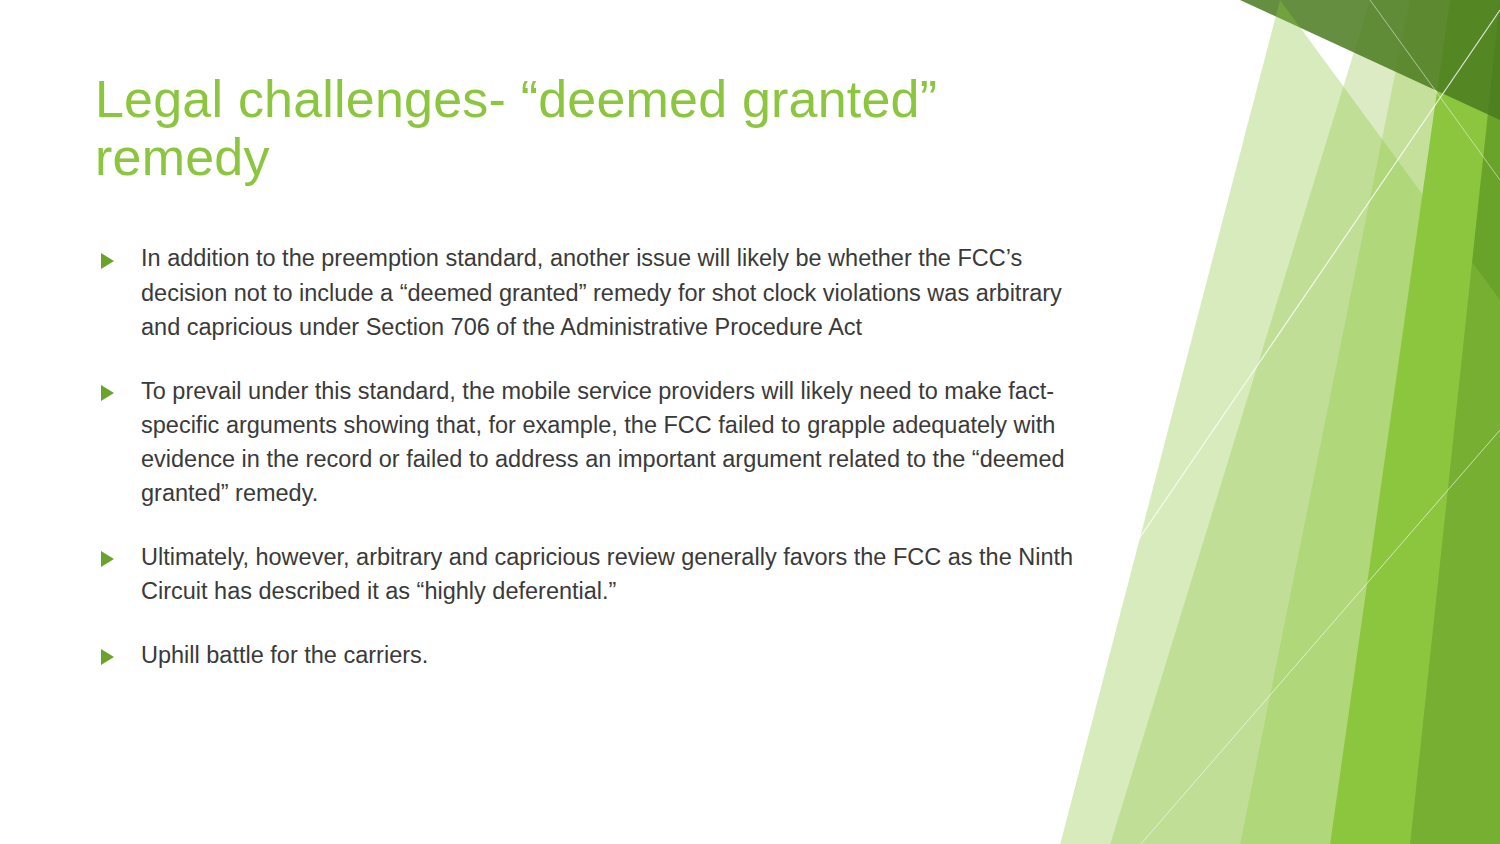Legal challenges- “deemed granted” remedy
In addition to the preemption standard, another issue will likely be whether the FCC’s decision not to include a “deemed granted” remedy for shot clock violations was arbitrary and capricious under Section 706 of the Administrative Procedure Act
To prevail under this standard, the mobile service providers will likely need to make fact-specific arguments showing that, for example, the FCC failed to grapple adequately with evidence in the record or failed to address an important argument related to the “deemed granted” remedy.
Ultimately, however, arbitrary and capricious review generally favors the FCC as the Ninth Circuit has described it as “highly deferential.”
Uphill battle for the carriers.